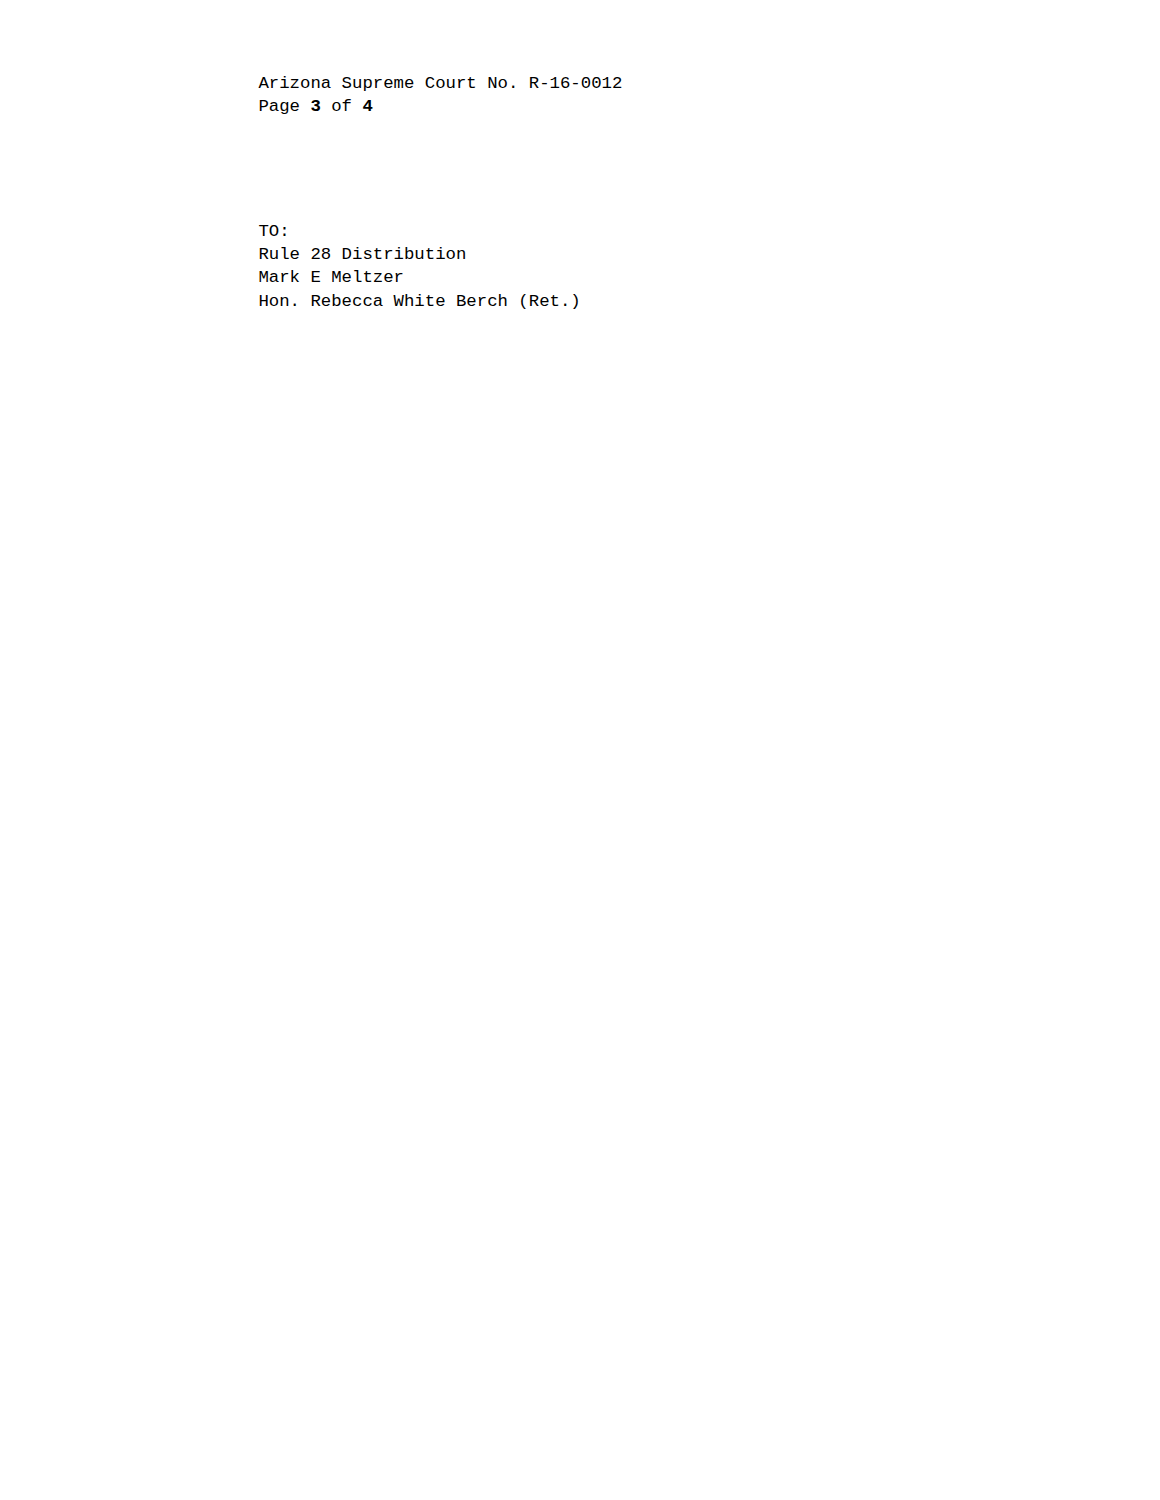Arizona Supreme Court No. R-16-0012
Page 3 of 4
TO:
Rule 28 Distribution
Mark E Meltzer
Hon. Rebecca White Berch (Ret.)